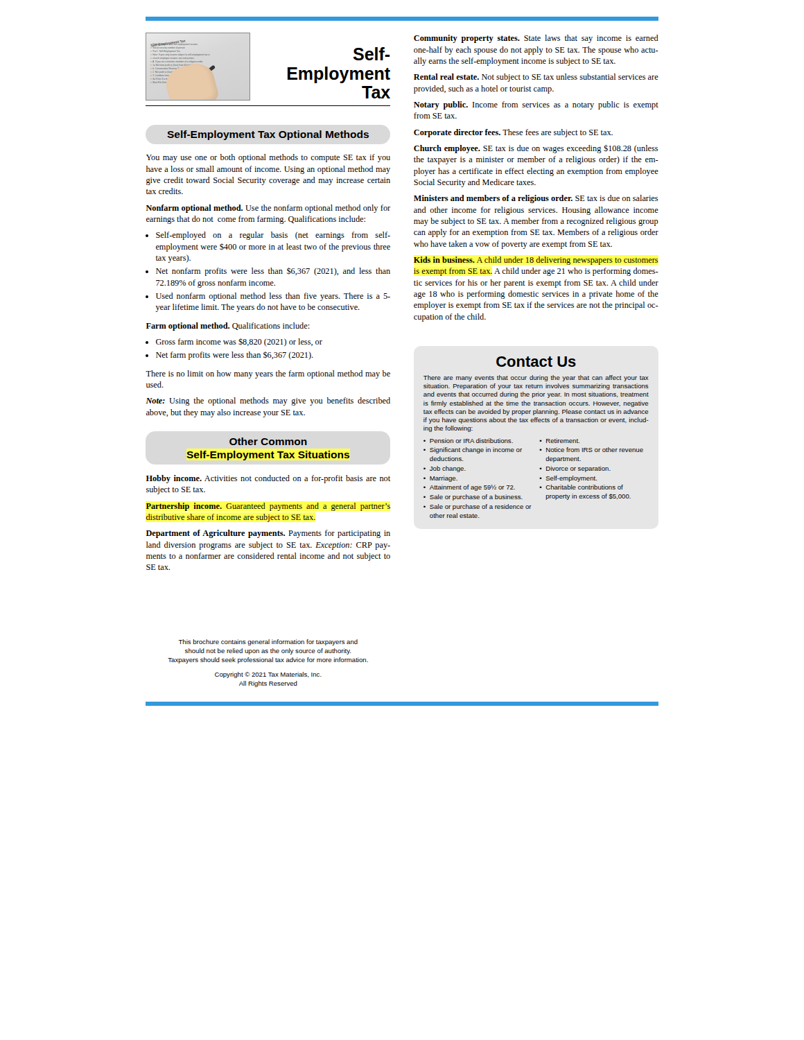Self-Employment Tax
▯ Name of person with self-employment income
▯ Social security number of person
▯ Part I Self-Employment Tax
▯ Note: If your only income subject to self-employment tax is
▯ church employee income, see instructions.
▯ A If you are a minister, member of a religious order
▯ 1a Net farm profit or (loss) from Schedule F
▯ b Conservation Reserve Program payments
▯ 2 Net profit or (loss) from Schedule C
▯ 3 Combine lines 1a, 1b, and 2
▯ 4a If line 3 is more than zero, multiply line 3
▯ Must File Schedule SE
Self-Employment
Tax
Self-Employment Tax Optional Methods
You may use one or both optional methods to compute SE tax if you have a loss or small amount of income. Using an optional method may give credit toward Social Security coverage and may increase certain tax credits.
Nonfarm optional method. Use the nonfarm optional method only for earnings that do not come from farming. Qualifications include:
Self-employed on a regular basis (net earnings from self-employment were $400 or more in at least two of the previous three tax years).
Net nonfarm profits were less than $6,367 (2021), and less than 72.189% of gross nonfarm income.
Used nonfarm optional method less than five years. There is a 5-year lifetime limit. The years do not have to be consecutive.
Farm optional method. Qualifications include:
Gross farm income was $8,820 (2021) or less, or
Net farm profits were less than $6,367 (2021).
There is no limit on how many years the farm optional method may be used.
Note: Using the optional methods may give you benefits described above, but they may also increase your SE tax.
Other Common
Self-Employment Tax Situations
Hobby income. Activities not conducted on a for-profit basis are not subject to SE tax.
Partnership income. Guaranteed payments and a general partner’s distributive share of income are subject to SE tax.
Department of Agriculture payments. Payments for participating in land diversion programs are subject to SE tax. Exception: CRP payments to a nonfarmer are considered rental income and not subject to SE tax.
This brochure contains general information for taxpayers and
should not be relied upon as the only source of authority.
Taxpayers should seek professional tax advice for more information.
Copyright © 2021 Tax Materials, Inc.
All Rights Reserved
Community property states. State laws that say income is earned one-half by each spouse do not apply to SE tax. The spouse who actually earns the self-employment income is subject to SE tax.
Rental real estate. Not subject to SE tax unless substantial services are provided, such as a hotel or tourist camp.
Notary public. Income from services as a notary public is exempt from SE tax.
Corporate director fees. These fees are subject to SE tax.
Church employee. SE tax is due on wages exceeding $108.28 (unless the taxpayer is a minister or member of a religious order) if the employer has a certificate in effect electing an exemption from employee Social Security and Medicare taxes.
Ministers and members of a religious order. SE tax is due on salaries and other income for religious services. Housing allowance income may be subject to SE tax. A member from a recognized religious group can apply for an exemption from SE tax. Members of a religious order who have taken a vow of poverty are exempt from SE tax.
Kids in business. A child under 18 delivering newspapers to customers is exempt from SE tax. A child under age 21 who is performing domestic services for his or her parent is exempt from SE tax. A child under age 18 who is performing domestic services in a private home of the employer is exempt from SE tax if the services are not the principal occupation of the child.
Contact Us
There are many events that occur during the year that can affect your tax situation. Preparation of your tax return involves summarizing transactions and events that occurred during the prior year. In most situations, treatment is firmly established at the time the transaction occurs. However, negative tax effects can be avoided by proper planning. Please contact us in advance if you have questions about the tax effects of a transaction or event, including the following:
Pension or IRA distributions.
Significant change in income or deductions.
Job change.
Marriage.
Attainment of age 59½ or 72.
Sale or purchase of a business.
Sale or purchase of a residence or other real estate.
Retirement.
Notice from IRS or other revenue department.
Divorce or separation.
Self-employment.
Charitable contributions of property in excess of $5,000.